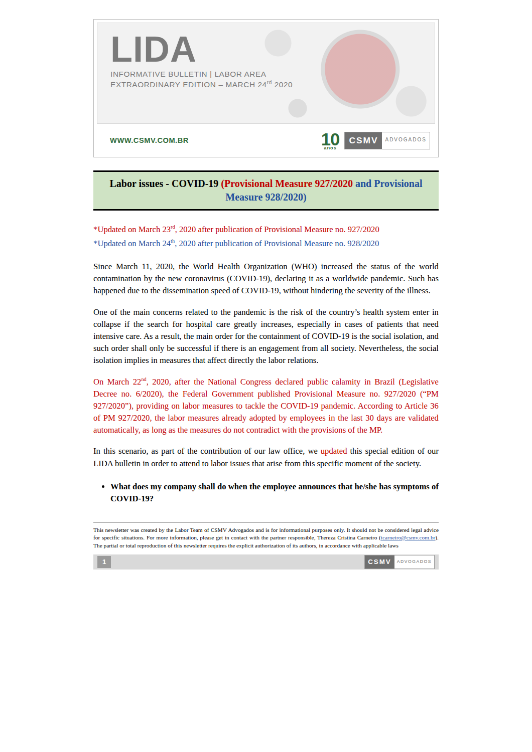LIDA
INFORMATIVE BULLETIN | LABOR AREA
EXTRAORDINARY EDITION – MARCH 24rd 2020
WWW.CSMV.COM.BR
10 anos
CSMV ADVOGADOS
Labor issues - COVID-19 (Provisional Measure 927/2020 and Provisional Measure 928/2020)
*Updated on March 23rd, 2020 after publication of Provisional Measure no. 927/2020
*Updated on March 24th, 2020 after publication of Provisional Measure no. 928/2020
Since March 11, 2020, the World Health Organization (WHO) increased the status of the world contamination by the new coronavirus (COVID-19), declaring it as a worldwide pandemic. Such has happened due to the dissemination speed of COVID-19, without hindering the severity of the illness.
One of the main concerns related to the pandemic is the risk of the country’s health system enter in collapse if the search for hospital care greatly increases, especially in cases of patients that need intensive care. As a result, the main order for the containment of COVID-19 is the social isolation, and such order shall only be successful if there is an engagement from all society. Nevertheless, the social isolation implies in measures that affect directly the labor relations.
On March 22nd, 2020, after the National Congress declared public calamity in Brazil (Legislative Decree no. 6/2020), the Federal Government published Provisional Measure no. 927/2020 (“PM 927/2020”), providing on labor measures to tackle the COVID-19 pandemic. According to Article 36 of PM 927/2020, the labor measures already adopted by employees in the last 30 days are validated automatically, as long as the measures do not contradict with the provisions of the MP.
In this scenario, as part of the contribution of our law office, we updated this special edition of our LIDA bulletin in order to attend to labor issues that arise from this specific moment of the society.
What does my company shall do when the employee announces that he/she has symptoms of COVID-19?
This newsletter was created by the Labor Team of CSMV Advogados and is for informational purposes only. It should not be considered legal advice for specific situations. For more information, please get in contact with the partner responsible, Thereza Cristina Carneiro (tcarneiro@csmv.com.br). The partial or total reproduction of this newsletter requires the explicit authorization of its authors, in accordance with applicable laws
1 CSMV ADVOGADOS